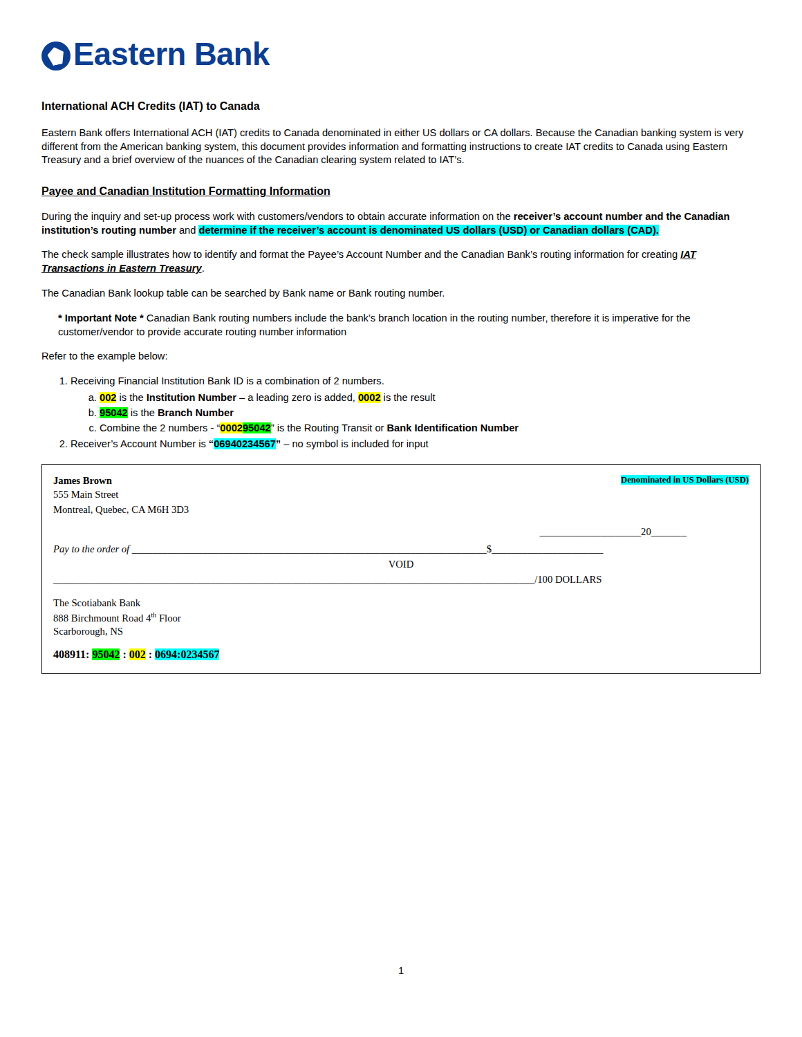Eastern Bank
International ACH Credits (IAT) to Canada
Eastern Bank offers International ACH (IAT) credits to Canada denominated in either US dollars or CA dollars. Because the Canadian banking system is very different from the American banking system, this document provides information and formatting instructions to create IAT credits to Canada using Eastern Treasury and a brief overview of the nuances of the Canadian clearing system related to IAT’s.
Payee and Canadian Institution Formatting Information
During the inquiry and set-up process work with customers/vendors to obtain accurate information on the receiver’s account number and the Canadian institution’s routing number and determine if the receiver’s account is denominated US dollars (USD) or Canadian dollars (CAD).
The check sample illustrates how to identify and format the Payee’s Account Number and the Canadian Bank’s routing information for creating IAT Transactions in Eastern Treasury.
The Canadian Bank lookup table can be searched by Bank name or Bank routing number.
* Important Note * Canadian Bank routing numbers include the bank’s branch location in the routing number, therefore it is imperative for the customer/vendor to provide accurate routing number information
Refer to the example below:
Receiving Financial Institution Bank ID is a combination of 2 numbers.
002 is the Institution Number – a leading zero is added, 0002 is the result
95042 is the Branch Number
Combine the 2 numbers - “000295042” is the Routing Transit or Bank Identification Number
Receiver’s Account Number is “06940234567” – no symbol is included for input
Denominated in US Dollars (USD)
James Brown
555 Main Street
Montreal, Quebec, CA M6H 3D3
____________________20_______
Pay to the order of ______________________________________________________________________$______________________
VOID
_______________________________________________________________________________________________/100 DOLLARS
The Scotiabank Bank
888 Birchmount Road 4th Floor
Scarborough, NS
408911: 95042 : 002 : 0694:0234567
1